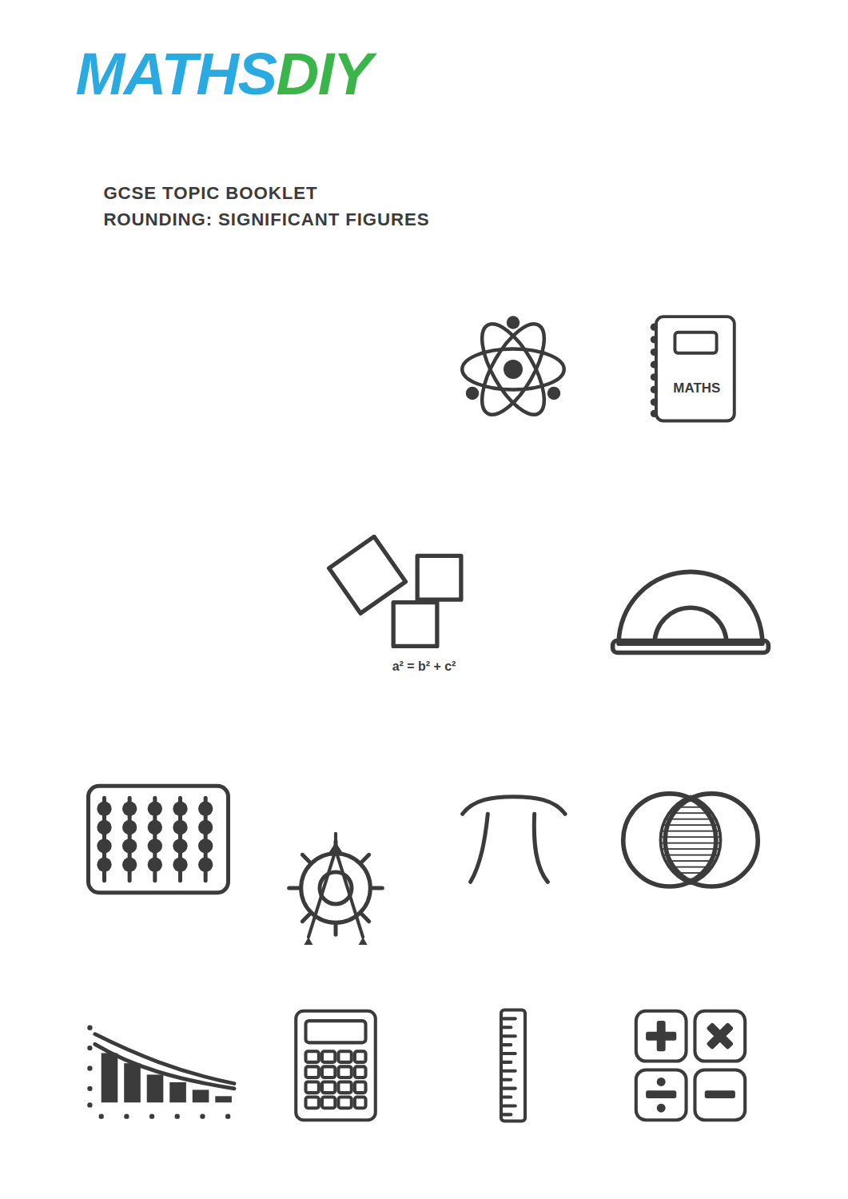MATHS DIY
GCSE Topic Booklet Rounding: Significant Figures
MATHS
a² = b² + c²